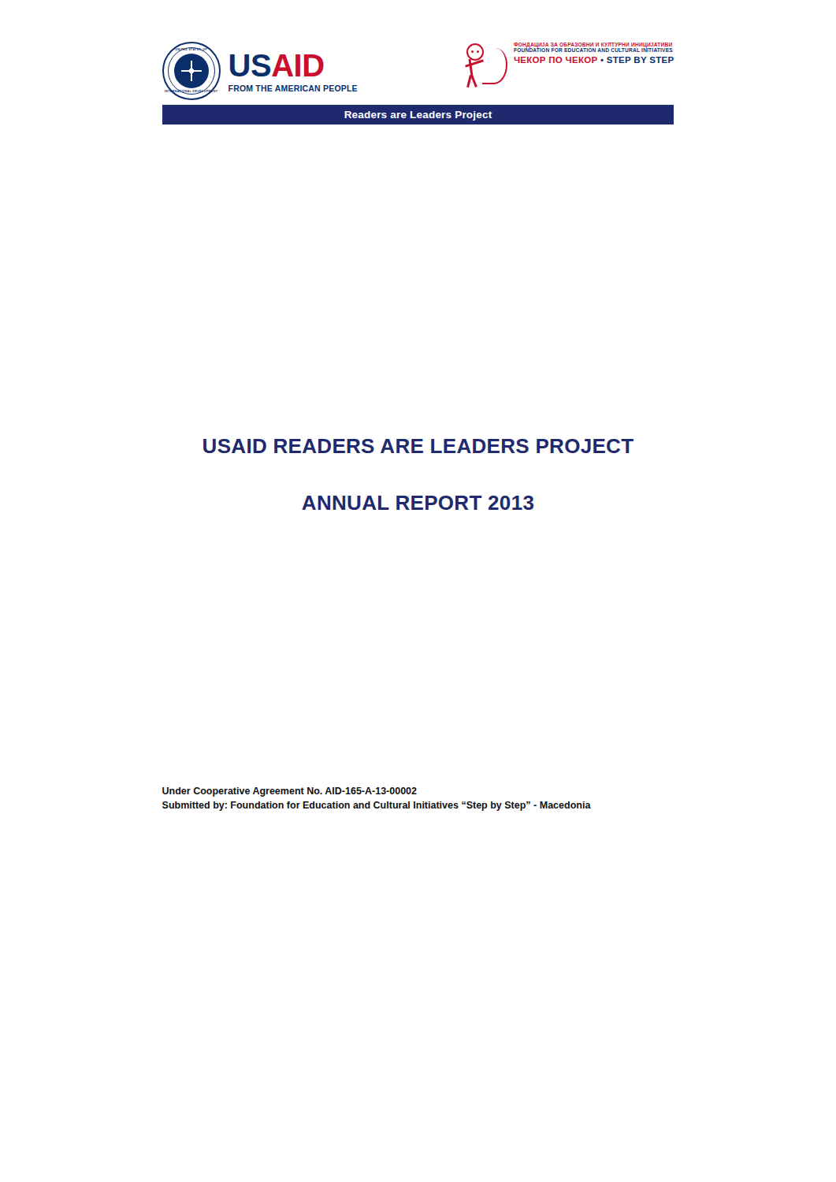United States of
International Development
USAID
From the American People
ФОНДАЦИЈА ЗА ОБРАЗОВНИ И КУЛТУРНИ ИНИЦИЈАТИВИ
FOUNDATION FOR EDUCATION AND CULTURAL INITIATIVES
ЧЕКОР ПО ЧЕКОР • STEP BY STEP
Readers are Leaders Project
USAID READERS ARE LEADERS PROJECT
ANNUAL REPORT 2013
Under Cooperative Agreement No. AID-165-A-13-00002
Submitted by: Foundation for Education and Cultural Initiatives “Step by Step” - Macedonia